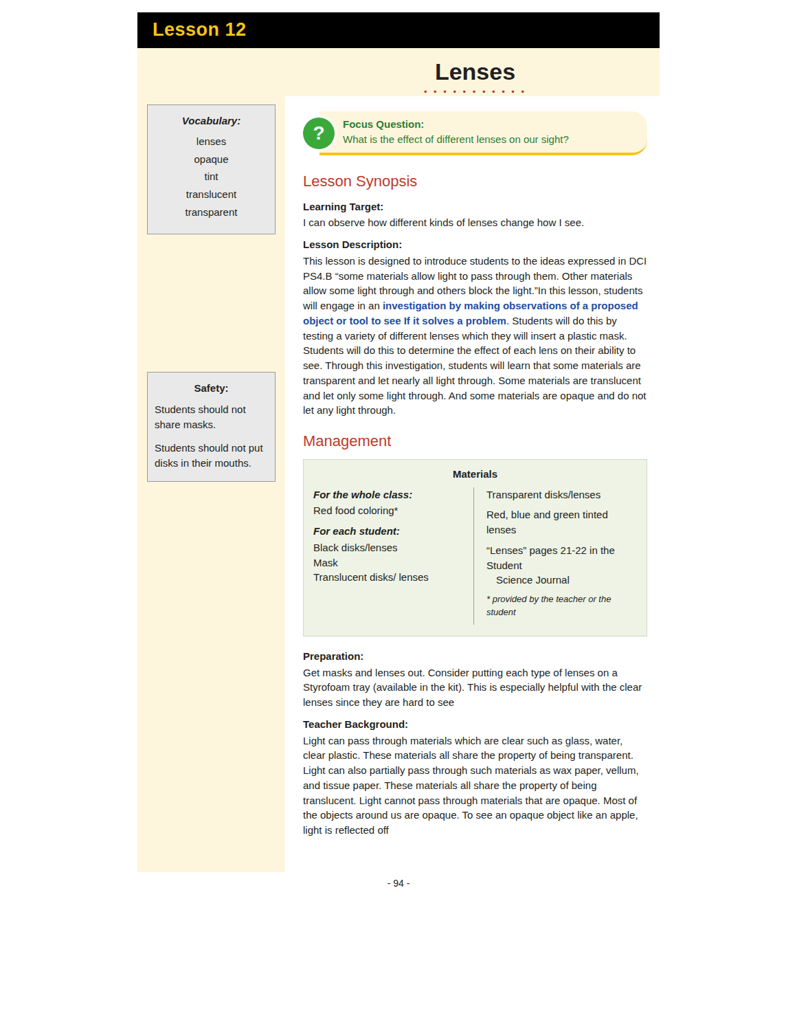Lesson 12
Vocabulary:
lenses
opaque
tint
translucent
transparent
Safety:
Students should not share masks.
Students should not put disks in their mouths.
Lenses
• • • • • • • • • • •
?
Focus Question:
What is the effect of different lenses on our sight?
Lesson Synopsis
Learning Target:
I can observe how different kinds of lenses change how I see.
Lesson Description:
This lesson is designed to introduce students to the ideas expressed in DCI PS4.B “some materials allow light to pass through them. Other materials allow some light through and others block the light.”In this lesson, students will engage in an investigation by making observations of a proposed object or tool to see If it solves a problem. Students will do this by testing a variety of different lenses which they will insert a plastic mask. Students will do this to determine the effect of each lens on their ability to see. Through this investigation, students will learn that some materials are transparent and let nearly all light through. Some materials are translucent and let only some light through. And some materials are opaque and do not let any light through.
Management
Materials
For the whole class:
Red food coloring*
For each student:
Black disks/lenses
Mask
Translucent disks/ lenses
Transparent disks/lenses
Red, blue and green tinted lenses
“Lenses” pages 21-22 in the Student
Science Journal
* provided by the teacher or the student
Preparation:
Get masks and lenses out. Consider putting each type of lenses on a Styrofoam tray (available in the kit). This is especially helpful with the clear lenses since they are hard to see
Teacher Background:
Light can pass through materials which are clear such as glass, water, clear plastic. These materials all share the property of being transparent. Light can also partially pass through such materials as wax paper, vellum, and tissue paper. These materials all share the property of being translucent. Light cannot pass through materials that are opaque. Most of the objects around us are opaque. To see an opaque object like an apple, light is reflected off
- 94 -